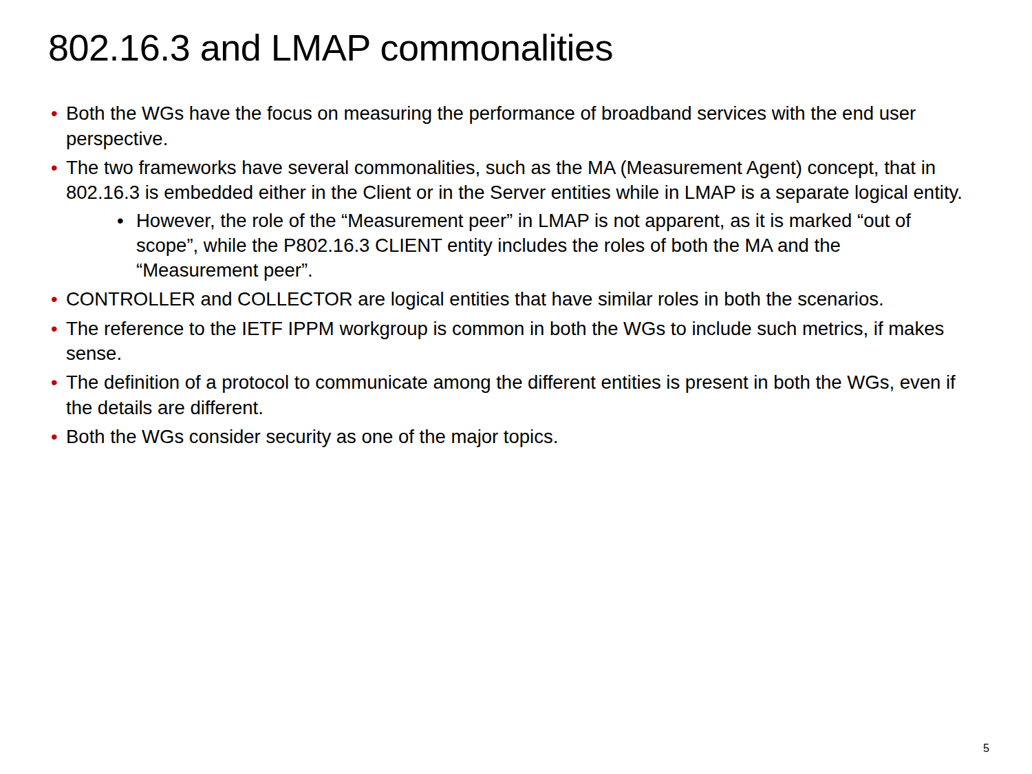802.16.3 and LMAP commonalities
Both the WGs have the focus on measuring the performance of broadband services with the end user perspective.
The two frameworks have several commonalities, such as the MA (Measurement Agent) concept, that in 802.16.3 is embedded either in the Client or in the Server entities while in LMAP is a separate logical entity.
However, the role of the “Measurement peer” in LMAP is not apparent, as it is marked “out of scope”, while the P802.16.3 CLIENT entity includes the roles of both the MA and the “Measurement peer”.
CONTROLLER and COLLECTOR are logical entities that have similar roles in both the scenarios.
The reference to the IETF IPPM workgroup is common in both the WGs to include such metrics, if makes sense.
The definition of a protocol to communicate among the different entities is present in both the WGs, even if the details are different.
Both the WGs consider security as one of the major topics.
5